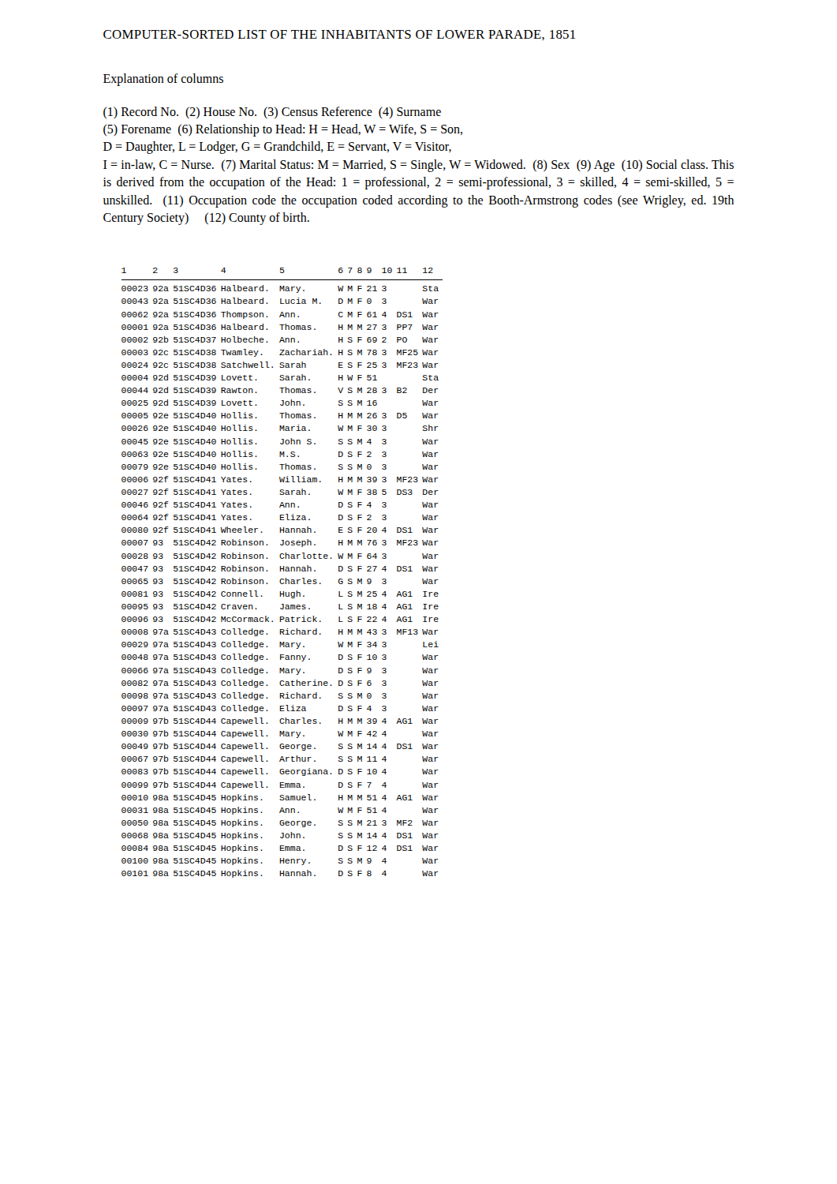Computer-Sorted List of the Inhabitants of Lower Parade, 1851
Explanation of columns
(1) Record No. (2) House No. (3) Census Reference (4) Surname
(5) Forename (6) Relationship to Head: H = Head, W = Wife, S = Son,
D = Daughter, L = Lodger, G = Grandchild, E = Servant, V = Visitor,
I = in-law, C = Nurse. (7) Marital Status: M = Married, S = Single, W = Widowed. (8) Sex (9) Age (10) Social class. This is derived from the occupation of the Head: 1 = professional, 2 = semi-professional, 3 = skilled, 4 = semi-skilled, 5 = unskilled. (11) Occupation code the occupation coded according to the Booth-Armstrong codes (see Wrigley, ed. 19th Century Society) (12) County of birth.
| 1 | 2 | 3 | 4 | 5 | 6 | 7 | 8 | 9 | 10 | 11 | 12 |
| --- | --- | --- | --- | --- | --- | --- | --- | --- | --- | --- | --- |
| 00023 | 92a | 51SC4D36 | Halbeard. | Mary. | W | M | F | 21 | 3 | | Sta |
| 00043 | 92a | 51SC4D36 | Halbeard. | Lucia M. | D | M | F | 0 | 3 | | War |
| 00062 | 92a | 51SC4D36 | Thompson. | Ann. | C | M | F | 61 | 4 | DS1 | War |
| 00001 | 92a | 51SC4D36 | Halbeard. | Thomas. | H | M | M | 27 | 3 | PP7 | War |
| 00002 | 92b | 51SC4D37 | Holbeche. | Ann. | H | S | F | 69 | 2 | PO | War |
| 00003 | 92c | 51SC4D38 | Twamley. | Zachariah. | H | S | M | 78 | 3 | MF25 | War |
| 00024 | 92c | 51SC4D38 | Satchwell. | Sarah | E | S | F | 25 | 3 | MF23 | War |
| 00004 | 92d | 51SC4D39 | Lovett. | Sarah. | H | W | F | 51 | | | Sta |
| 00044 | 92d | 51SC4D39 | Rawton. | Thomas. | V | S | M | 28 | 3 | B2 | Der |
| 00025 | 92d | 51SC4D39 | Lovett. | John. | S | S | M | 16 | | | War |
| 00005 | 92e | 51SC4D40 | Hollis. | Thomas. | H | M | M | 26 | 3 | D5 | War |
| 00026 | 92e | 51SC4D40 | Hollis. | Maria. | W | M | F | 30 | 3 | | Shr |
| 00045 | 92e | 51SC4D40 | Hollis. | John S. | S | S | M | 4 | 3 | | War |
| 00063 | 92e | 51SC4D40 | Hollis. | M.S. | D | S | F | 2 | 3 | | War |
| 00079 | 92e | 51SC4D40 | Hollis. | Thomas. | S | S | M | 0 | 3 | | War |
| 00006 | 92f | 51SC4D41 | Yates. | William. | H | M | M | 39 | 3 | MF23 | War |
| 00027 | 92f | 51SC4D41 | Yates. | Sarah. | W | M | F | 38 | 5 | DS3 | Der |
| 00046 | 92f | 51SC4D41 | Yates. | Ann. | D | S | F | 4 | 3 | | War |
| 00064 | 92f | 51SC4D41 | Yates. | Eliza. | D | S | F | 2 | 3 | | War |
| 00080 | 92f | 51SC4D41 | Wheeler. | Hannah. | E | S | F | 20 | 4 | DS1 | War |
| 00007 | 93 | 51SC4D42 | Robinson. | Joseph. | H | M | M | 76 | 3 | MF23 | War |
| 00028 | 93 | 51SC4D42 | Robinson. | Charlotte. | W | M | F | 64 | 3 | | War |
| 00047 | 93 | 51SC4D42 | Robinson. | Hannah. | D | S | F | 27 | 4 | DS1 | War |
| 00065 | 93 | 51SC4D42 | Robinson. | Charles. | G | S | M | 9 | 3 | | War |
| 00081 | 93 | 51SC4D42 | Connell. | Hugh. | L | S | M | 25 | 4 | AG1 | Ire |
| 00095 | 93 | 51SC4D42 | Craven. | James. | L | S | M | 18 | 4 | AG1 | Ire |
| 00096 | 93 | 51SC4D42 | McCormack. | Patrick. | L | S | F | 22 | 4 | AG1 | Ire |
| 00008 | 97a | 51SC4D43 | Colledge. | Richard. | H | M | M | 43 | 3 | MF13 | War |
| 00029 | 97a | 51SC4D43 | Colledge. | Mary. | W | M | F | 34 | 3 | | Lei |
| 00048 | 97a | 51SC4D43 | Colledge. | Fanny. | D | S | F | 10 | 3 | | War |
| 00066 | 97a | 51SC4D43 | Colledge. | Mary. | D | S | F | 9 | 3 | | War |
| 00082 | 97a | 51SC4D43 | Colledge. | Catherine. | D | S | F | 6 | 3 | | War |
| 00098 | 97a | 51SC4D43 | Colledge. | Richard. | S | S | M | 0 | 3 | | War |
| 00097 | 97a | 51SC4D43 | Colledge. | Eliza | D | S | F | 4 | 3 | | War |
| 00009 | 97b | 51SC4D44 | Capewell. | Charles. | H | M | M | 39 | 4 | AG1 | War |
| 00030 | 97b | 51SC4D44 | Capewell. | Mary. | W | M | F | 42 | 4 | | War |
| 00049 | 97b | 51SC4D44 | Capewell. | George. | S | S | M | 14 | 4 | DS1 | War |
| 00067 | 97b | 51SC4D44 | Capewell. | Arthur. | S | S | M | 11 | 4 | | War |
| 00083 | 97b | 51SC4D44 | Capewell. | Georgiana. | D | S | F | 10 | 4 | | War |
| 00099 | 97b | 51SC4D44 | Capewell. | Emma. | D | S | F | 7 | 4 | | War |
| 00010 | 98a | 51SC4D45 | Hopkins. | Samuel. | H | M | M | 51 | 4 | AG1 | War |
| 00031 | 98a | 51SC4D45 | Hopkins. | Ann. | W | M | F | 51 | 4 | | War |
| 00050 | 98a | 51SC4D45 | Hopkins. | George. | S | S | M | 21 | 3 | MF2 | War |
| 00068 | 98a | 51SC4D45 | Hopkins. | John. | S | S | M | 14 | 4 | DS1 | War |
| 00084 | 98a | 51SC4D45 | Hopkins. | Emma. | D | S | F | 12 | 4 | DS1 | War |
| 00100 | 98a | 51SC4D45 | Hopkins. | Henry. | S | S | M | 9 | 4 | | War |
| 00101 | 98a | 51SC4D45 | Hopkins. | Hannah. | D | S | F | 8 | 4 | | War |